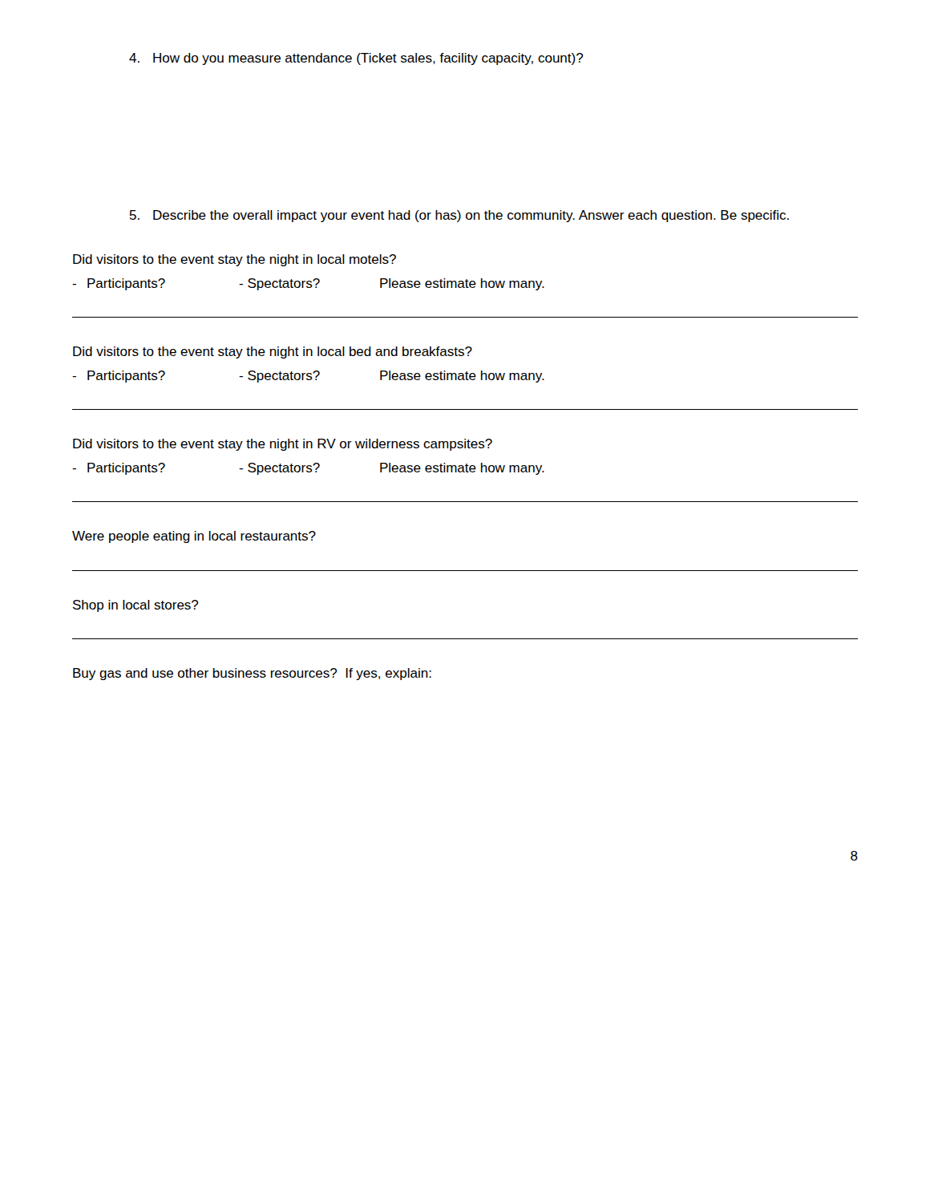How do you measure attendance (Ticket sales, facility capacity, count)?
Describe the overall impact your event had (or has) on the community. Answer each question. Be specific.
Did visitors to the event stay the night in local motels?
-Participants?- Spectators?Please estimate how many.
Did visitors to the event stay the night in local bed and breakfasts?
-Participants?- Spectators?Please estimate how many.
Did visitors to the event stay the night in RV or wilderness campsites?
-Participants?- Spectators?Please estimate how many.
Were people eating in local restaurants?
Shop in local stores?
Buy gas and use other business resources? If yes, explain:
8